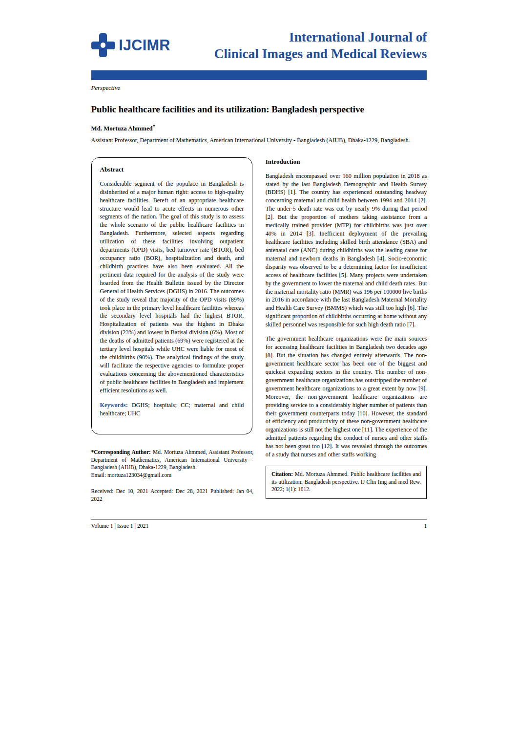IJCIMR
International Journal of
Clinical Images and Medical Reviews
Perspective
Public healthcare facilities and its utilization: Bangladesh perspective
Md. Mortuza Ahmmed*
Assistant Professor, Department of Mathematics, American International University - Bangladesh (AIUB), Dhaka-1229, Bangladesh.
Abstract
Considerable segment of the populace in Bangladesh is disinherited of a major human right: access to high-quality healthcare facilities. Bereft of an appropriate healthcare structure would lead to acute effects in numerous other segments of the nation. The goal of this study is to assess the whole scenario of the public healthcare facilities in Bangladesh. Furthermore, selected aspects regarding utilization of these facilities involving outpatient departments (OPD) visits, bed turnover rate (BTOR), bed occupancy ratio (BOR), hospitalization and death, and childbirth practices have also been evaluated. All the pertinent data required for the analysis of the study were hoarded from the Health Bulletin issued by the Director General of Health Services (DGHS) in 2016. The outcomes of the study reveal that majority of the OPD visits (89%) took place in the primary level healthcare facilities whereas the secondary level hospitals had the highest BTOR. Hospitalization of patients was the highest in Dhaka division (23%) and lowest in Barisal division (6%). Most of the deaths of admitted patients (69%) were registered at the tertiary level hospitals while UHC were liable for most of the childbirths (90%). The analytical findings of the study will facilitate the respective agencies to formulate proper evaluations concerning the abovementioned characteristics of public healthcare facilities in Bangladesh and implement efficient resolutions as well.
Keywords: DGHS; hospitals; CC; maternal and child healthcare; UHC
Introduction
Bangladesh encompassed over 160 million population in 2018 as stated by the last Bangladesh Demographic and Health Survey (BDHS) [1]. The country has experienced outstanding headway concerning maternal and child health between 1994 and 2014 [2]. The under-5 death rate was cut by nearly 9% during that period [2]. But the proportion of mothers taking assistance from a medically trained provider (MTP) for childbirths was just over 40% in 2014 [3]. Inefficient deployment of the prevailing healthcare facilities including skilled birth attendance (SBA) and antenatal care (ANC) during childbirths was the leading cause for maternal and newborn deaths in Bangladesh [4]. Socio-economic disparity was observed to be a determining factor for insufficient access of healthcare facilities [5]. Many projects were undertaken by the government to lower the maternal and child death rates. But the maternal mortality ratio (MMR) was 196 per 100000 live births in 2016 in accordance with the last Bangladesh Maternal Mortality and Health Care Survey (BMMS) which was still too high [6]. The significant proportion of childbirths occurring at home without any skilled personnel was responsible for such high death ratio [7].
The government healthcare organizations were the main sources for accessing healthcare facilities in Bangladesh two decades ago [8]. But the situation has changed entirely afterwards. The non-government healthcare sector has been one of the biggest and quickest expanding sectors in the country. The number of non-government healthcare organizations has outstripped the number of government healthcare organizations to a great extent by now [9]. Moreover, the non-government healthcare organizations are providing service to a considerably higher number of patients than their government counterparts today [10]. However, the standard of efficiency and productivity of these non-government healthcare organizations is still not the highest one [11]. The experience of the admitted patients regarding the conduct of nurses and other staffs has not been great too [12]. It was revealed through the outcomes of a study that nurses and other staffs working
Citation: Md. Mortuza Ahmmed. Public healthcare facilities and its utilization: Bangladesh perspective. IJ Clin Img and med Rew. 2022; 1(1): 1012.
*Corresponding Author: Md. Mortuza Ahmmed, Assistant Professor, Department of Mathematics, American International University - Bangladesh (AIUB), Dhaka-1229, Bangladesh.
Email: mortuza123034@gmail.com
Received: Dec 10, 2021 Accepted: Dec 28, 2021 Published: Jan 04, 2022
Volume 1 | Issue 1 | 2021
1